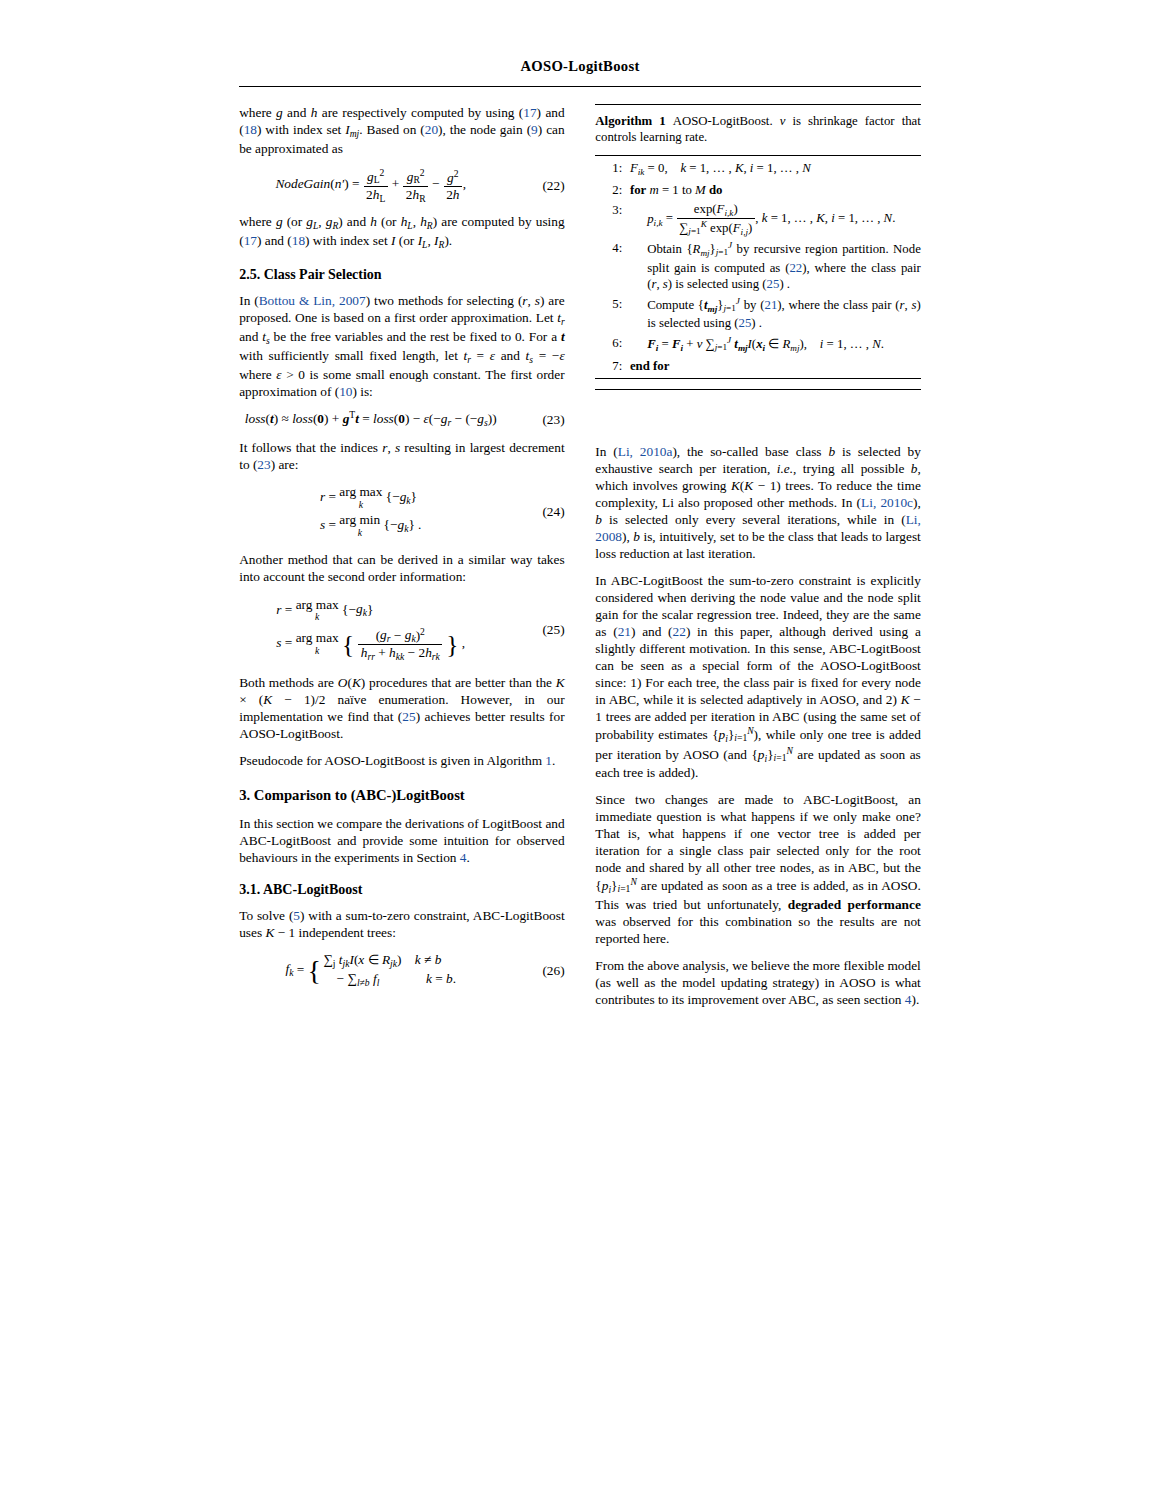AOSO-LogitBoost
where g and h are respectively computed by using (17) and (18) with index set Imj. Based on (20), the node gain (9) can be approximated as
NodeGain(n′) = gL 22hL + gR 22hR − g 22h,
(22)
where g (or gL, gR) and h (or hL, hR) are computed by using (17) and (18) with index set I (or IL, IR).
2.5. Class Pair Selection
In (Bottou & Lin, 2007) two methods for selecting (r, s) are proposed. One is based on a first order approximation. Let tr and ts be the free variables and the rest be fixed to 0. For a t with sufficiently small fixed length, let tr = ε and ts = −ε where ε > 0 is some small enough constant. The first order approximation of (10) is:
loss(t) ≈ loss(0) + gTt = loss(0) − ε(−gr − (−gs))
(23)
It follows that the indices r, s resulting in largest decrement to (23) are:
r = arg max k {−gk} s = arg min k {−gk} .
(24)
Another method that can be derived in a similar way takes into account the second order information:
r = arg max k {−gk} s = arg max k { (gr − gk)2 hrr + hkk − 2hrk } ,
(25)
Both methods are O(K) procedures that are better than the K × (K − 1)/2 naïve enumeration. However, in our implementation we find that (25) achieves better results for AOSO-LogitBoost.
Pseudocode for AOSO-LogitBoost is given in Algorithm 1.
3. Comparison to (ABC-)LogitBoost
In this section we compare the derivations of LogitBoost and ABC-LogitBoost and provide some intuition for observed behaviours in the experiments in Section 4.
3.1. ABC-LogitBoost
To solve (5) with a sum-to-zero constraint, ABC-LogitBoost uses K − 1 independent trees:
fk = { ∑j tjk I(x ∈ Rjk) k ≠ b − ∑l≠b fl k = b.
(26)
Algorithm 1 AOSO-LogitBoost. v is shrinkage factor that controls learning rate.
1: Fik = 0, k = 1, … , K, i = 1, … , N
2: for m = 1 to M do
3: pi,k = exp(Fi,k)∑j=1 K exp(Fi,j), k = 1, … , K, i = 1, … , N.
4: Obtain {Rmj}j=1 J by recursive region partition. Node split gain is computed as (22), where the class pair (r, s) is selected using (25) .
5: Compute {tmj}j=1 J by (21), where the class pair (r, s) is selected using (25) .
6: Fi = Fi + v ∑j=1 J tmj I(xi ∈ Rmj), i = 1, … , N.
7: end for
In (Li, 2010a), the so-called base class b is selected by exhaustive search per iteration, i.e., trying all possible b, which involves growing K(K − 1) trees. To reduce the time complexity, Li also proposed other methods. In (Li, 2010c), b is selected only every several iterations, while in (Li, 2008), b is, intuitively, set to be the class that leads to largest loss reduction at last iteration.
In ABC-LogitBoost the sum-to-zero constraint is explicitly considered when deriving the node value and the node split gain for the scalar regression tree. Indeed, they are the same as (21) and (22) in this paper, although derived using a slightly different motivation. In this sense, ABC-LogitBoost can be seen as a special form of the AOSO-LogitBoost since: 1) For each tree, the class pair is fixed for every node in ABC, while it is selected adaptively in AOSO, and 2) K − 1 trees are added per iteration in ABC (using the same set of probability estimates {pi}i=1 N), while only one tree is added per iteration by AOSO (and {pi}i=1 N are updated as soon as each tree is added).
Since two changes are made to ABC-LogitBoost, an immediate question is what happens if we only make one? That is, what happens if one vector tree is added per iteration for a single class pair selected only for the root node and shared by all other tree nodes, as in ABC, but the {pi}i=1 N are updated as soon as a tree is added, as in AOSO. This was tried but unfortunately, degraded performance was observed for this combination so the results are not reported here.
From the above analysis, we believe the more flexible model (as well as the model updating strategy) in AOSO is what contributes to its improvement over ABC, as seen section 4).